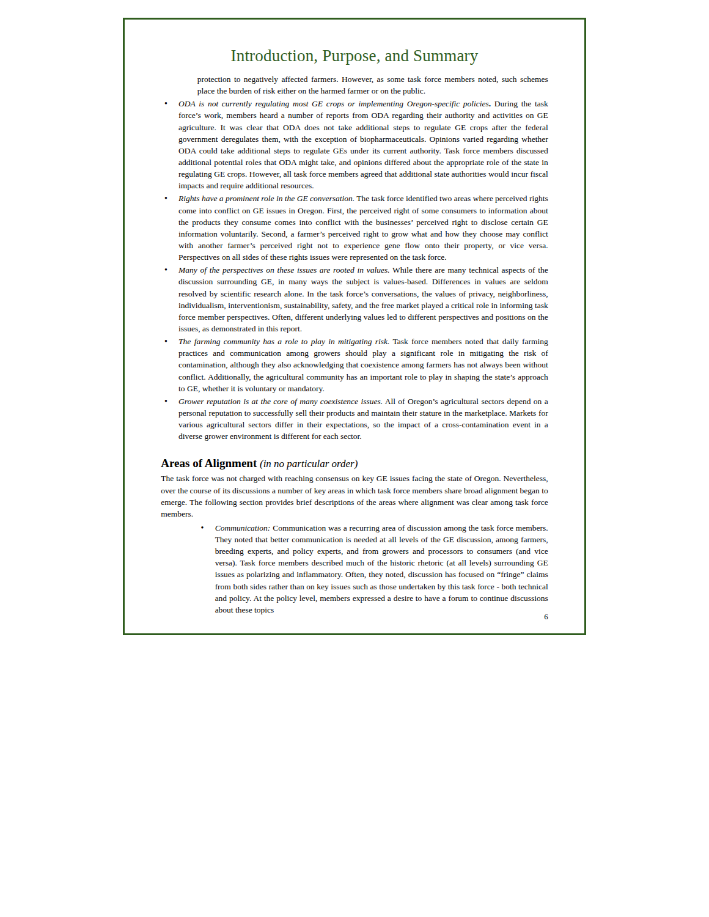Introduction, Purpose, and Summary
protection to negatively affected farmers. However, as some task force members noted, such schemes place the burden of risk either on the harmed farmer or on the public.
ODA is not currently regulating most GE crops or implementing Oregon-specific policies. During the task force’s work, members heard a number of reports from ODA regarding their authority and activities on GE agriculture. It was clear that ODA does not take additional steps to regulate GE crops after the federal government deregulates them, with the exception of biopharmaceuticals. Opinions varied regarding whether ODA could take additional steps to regulate GEs under its current authority. Task force members discussed additional potential roles that ODA might take, and opinions differed about the appropriate role of the state in regulating GE crops. However, all task force members agreed that additional state authorities would incur fiscal impacts and require additional resources.
Rights have a prominent role in the GE conversation. The task force identified two areas where perceived rights come into conflict on GE issues in Oregon. First, the perceived right of some consumers to information about the products they consume comes into conflict with the businesses’ perceived right to disclose certain GE information voluntarily. Second, a farmer’s perceived right to grow what and how they choose may conflict with another farmer’s perceived right not to experience gene flow onto their property, or vice versa. Perspectives on all sides of these rights issues were represented on the task force.
Many of the perspectives on these issues are rooted in values. While there are many technical aspects of the discussion surrounding GE, in many ways the subject is values-based. Differences in values are seldom resolved by scientific research alone. In the task force’s conversations, the values of privacy, neighborliness, individualism, interventionism, sustainability, safety, and the free market played a critical role in informing task force member perspectives. Often, different underlying values led to different perspectives and positions on the issues, as demonstrated in this report.
The farming community has a role to play in mitigating risk. Task force members noted that daily farming practices and communication among growers should play a significant role in mitigating the risk of contamination, although they also acknowledging that coexistence among farmers has not always been without conflict. Additionally, the agricultural community has an important role to play in shaping the state’s approach to GE, whether it is voluntary or mandatory.
Grower reputation is at the core of many coexistence issues. All of Oregon’s agricultural sectors depend on a personal reputation to successfully sell their products and maintain their stature in the marketplace. Markets for various agricultural sectors differ in their expectations, so the impact of a cross-contamination event in a diverse grower environment is different for each sector.
Areas of Alignment (in no particular order)
The task force was not charged with reaching consensus on key GE issues facing the state of Oregon. Nevertheless, over the course of its discussions a number of key areas in which task force members share broad alignment began to emerge. The following section provides brief descriptions of the areas where alignment was clear among task force members.
Communication: Communication was a recurring area of discussion among the task force members. They noted that better communication is needed at all levels of the GE discussion, among farmers, breeding experts, and policy experts, and from growers and processors to consumers (and vice versa). Task force members described much of the historic rhetoric (at all levels) surrounding GE issues as polarizing and inflammatory. Often, they noted, discussion has focused on “fringe” claims from both sides rather than on key issues such as those undertaken by this task force - both technical and policy. At the policy level, members expressed a desire to have a forum to continue discussions about these topics
6